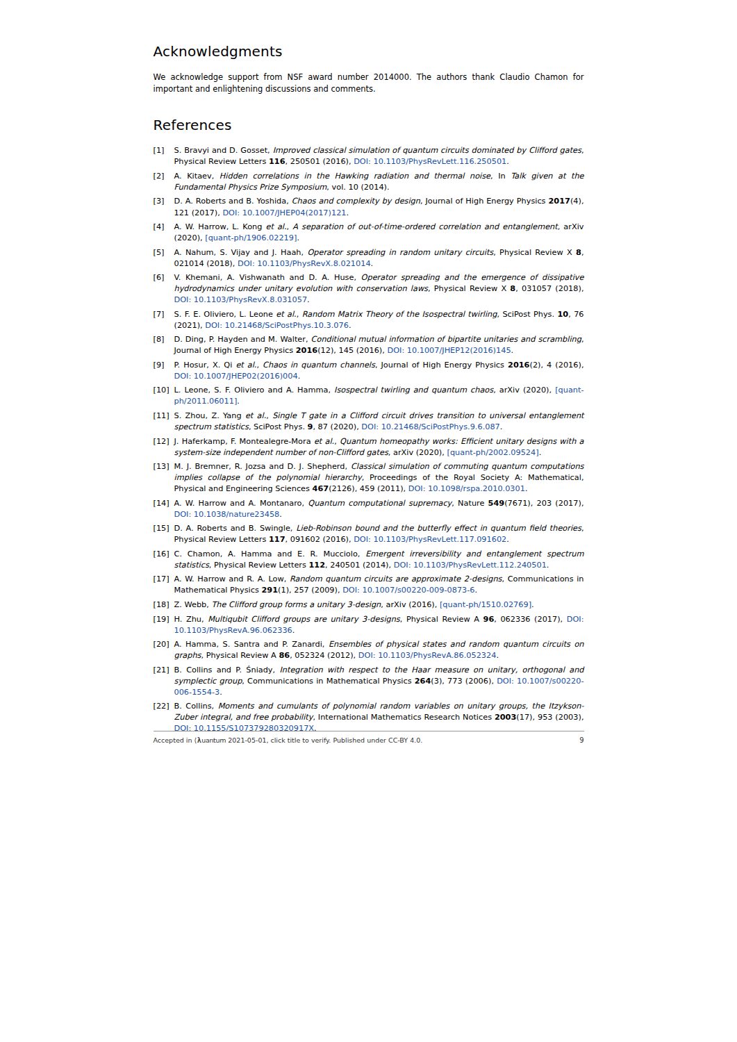Acknowledgments
We acknowledge support from NSF award number 2014000. The authors thank Claudio Chamon for important and enlightening discussions and comments.
References
S. Bravyi and D. Gosset, Improved classical simulation of quantum circuits dominated by Clifford gates, Physical Review Letters 116, 250501 (2016), DOI: 10.1103/PhysRevLett.116.250501.
A. Kitaev, Hidden correlations in the Hawking radiation and thermal noise, In Talk given at the Fundamental Physics Prize Symposium, vol. 10 (2014).
D. A. Roberts and B. Yoshida, Chaos and complexity by design, Journal of High Energy Physics 2017(4), 121 (2017), DOI: 10.1007/JHEP04(2017)121.
A. W. Harrow, L. Kong et al., A separation of out-of-time-ordered correlation and entanglement, arXiv (2020), [quant-ph/1906.02219].
A. Nahum, S. Vijay and J. Haah, Operator spreading in random unitary circuits, Physical Review X 8, 021014 (2018), DOI: 10.1103/PhysRevX.8.021014.
V. Khemani, A. Vishwanath and D. A. Huse, Operator spreading and the emergence of dissipative hydrodynamics under unitary evolution with conservation laws, Physical Review X 8, 031057 (2018), DOI: 10.1103/PhysRevX.8.031057.
S. F. E. Oliviero, L. Leone et al., Random Matrix Theory of the Isospectral twirling, SciPost Phys. 10, 76 (2021), DOI: 10.21468/SciPostPhys.10.3.076.
D. Ding, P. Hayden and M. Walter, Conditional mutual information of bipartite unitaries and scrambling, Journal of High Energy Physics 2016(12), 145 (2016), DOI: 10.1007/JHEP12(2016)145.
P. Hosur, X. Qi et al., Chaos in quantum channels, Journal of High Energy Physics 2016(2), 4 (2016), DOI: 10.1007/JHEP02(2016)004.
L. Leone, S. F. Oliviero and A. Hamma, Isospectral twirling and quantum chaos, arXiv (2020), [quant-ph/2011.06011].
S. Zhou, Z. Yang et al., Single T gate in a Clifford circuit drives transition to universal entanglement spectrum statistics, SciPost Phys. 9, 87 (2020), DOI: 10.21468/SciPostPhys.9.6.087.
J. Haferkamp, F. Montealegre-Mora et al., Quantum homeopathy works: Efficient unitary designs with a system-size independent number of non-Clifford gates, arXiv (2020), [quant-ph/2002.09524].
M. J. Bremner, R. Jozsa and D. J. Shepherd, Classical simulation of commuting quantum computations implies collapse of the polynomial hierarchy, Proceedings of the Royal Society A: Mathematical, Physical and Engineering Sciences 467(2126), 459 (2011), DOI: 10.1098/rspa.2010.0301.
A. W. Harrow and A. Montanaro, Quantum computational supremacy, Nature 549(7671), 203 (2017), DOI: 10.1038/nature23458.
D. A. Roberts and B. Swingle, Lieb-Robinson bound and the butterfly effect in quantum field theories, Physical Review Letters 117, 091602 (2016), DOI: 10.1103/PhysRevLett.117.091602.
C. Chamon, A. Hamma and E. R. Mucciolo, Emergent irreversibility and entanglement spectrum statistics, Physical Review Letters 112, 240501 (2014), DOI: 10.1103/PhysRevLett.112.240501.
A. W. Harrow and R. A. Low, Random quantum circuits are approximate 2-designs, Communications in Mathematical Physics 291(1), 257 (2009), DOI: 10.1007/s00220-009-0873-6.
Z. Webb, The Clifford group forms a unitary 3-design, arXiv (2016), [quant-ph/1510.02769].
H. Zhu, Multiqubit Clifford groups are unitary 3-designs, Physical Review A 96, 062336 (2017), DOI: 10.1103/PhysRevA.96.062336.
A. Hamma, S. Santra and P. Zanardi, Ensembles of physical states and random quantum circuits on graphs, Physical Review A 86, 052324 (2012), DOI: 10.1103/PhysRevA.86.052324.
B. Collins and P. Śniady, Integration with respect to the Haar measure on unitary, orthogonal and symplectic group, Communications in Mathematical Physics 264(3), 773 (2006), DOI: 10.1007/s00220-006-1554-3.
B. Collins, Moments and cumulants of polynomial random variables on unitary groups, the Itzykson-Zuber integral, and free probability, International Mathematics Research Notices 2003(17), 953 (2003), DOI: 10.1155/S107379280320917X.
Accepted in ⟨ 𝛌uantum 2021-05-01, click title to verify. Published under CC-BY 4.0.
9